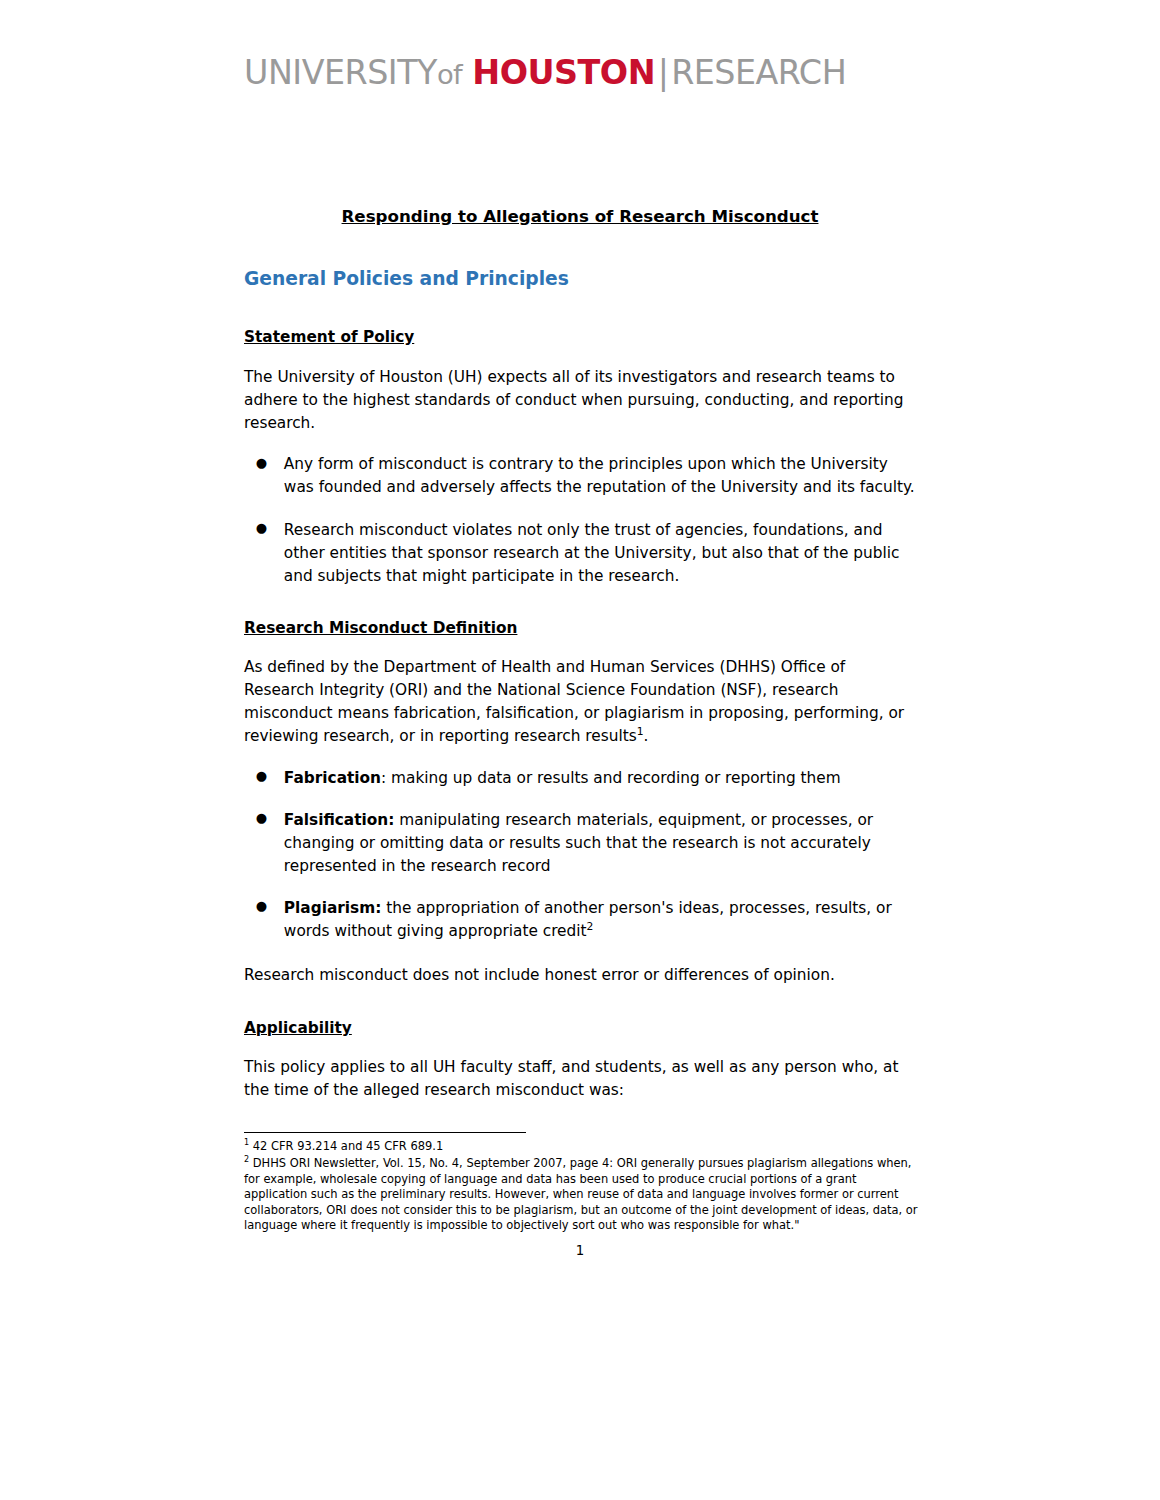UNIVERSITY of HOUSTON|RESEARCH
Responding to Allegations of Research Misconduct
General Policies and Principles
Statement of Policy
The University of Houston (UH) expects all of its investigators and research teams to adhere to the highest standards of conduct when pursuing, conducting, and reporting research.
Any form of misconduct is contrary to the principles upon which the University was founded and adversely affects the reputation of the University and its faculty.
Research misconduct violates not only the trust of agencies, foundations, and other entities that sponsor research at the University, but also that of the public and subjects that might participate in the research.
Research Misconduct Definition
As defined by the Department of Health and Human Services (DHHS) Office of Research Integrity (ORI) and the National Science Foundation (NSF), research misconduct means fabrication, falsification, or plagiarism in proposing, performing, or reviewing research, or in reporting research results1.
Fabrication: making up data or results and recording or reporting them
Falsification: manipulating research materials, equipment, or processes, or changing or omitting data or results such that the research is not accurately represented in the research record
Plagiarism: the appropriation of another person's ideas, processes, results, or words without giving appropriate credit2
Research misconduct does not include honest error or differences of opinion.
Applicability
This policy applies to all UH faculty staff, and students, as well as any person who, at the time of the alleged research misconduct was:
1 42 CFR 93.214 and 45 CFR 689.1
2 DHHS ORI Newsletter, Vol. 15, No. 4, September 2007, page 4: ORI generally pursues plagiarism allegations when, for example, wholesale copying of language and data has been used to produce crucial portions of a grant application such as the preliminary results. However, when reuse of data and language involves former or current collaborators, ORI does not consider this to be plagiarism, but an outcome of the joint development of ideas, data, or language where it frequently is impossible to objectively sort out who was responsible for what."
1